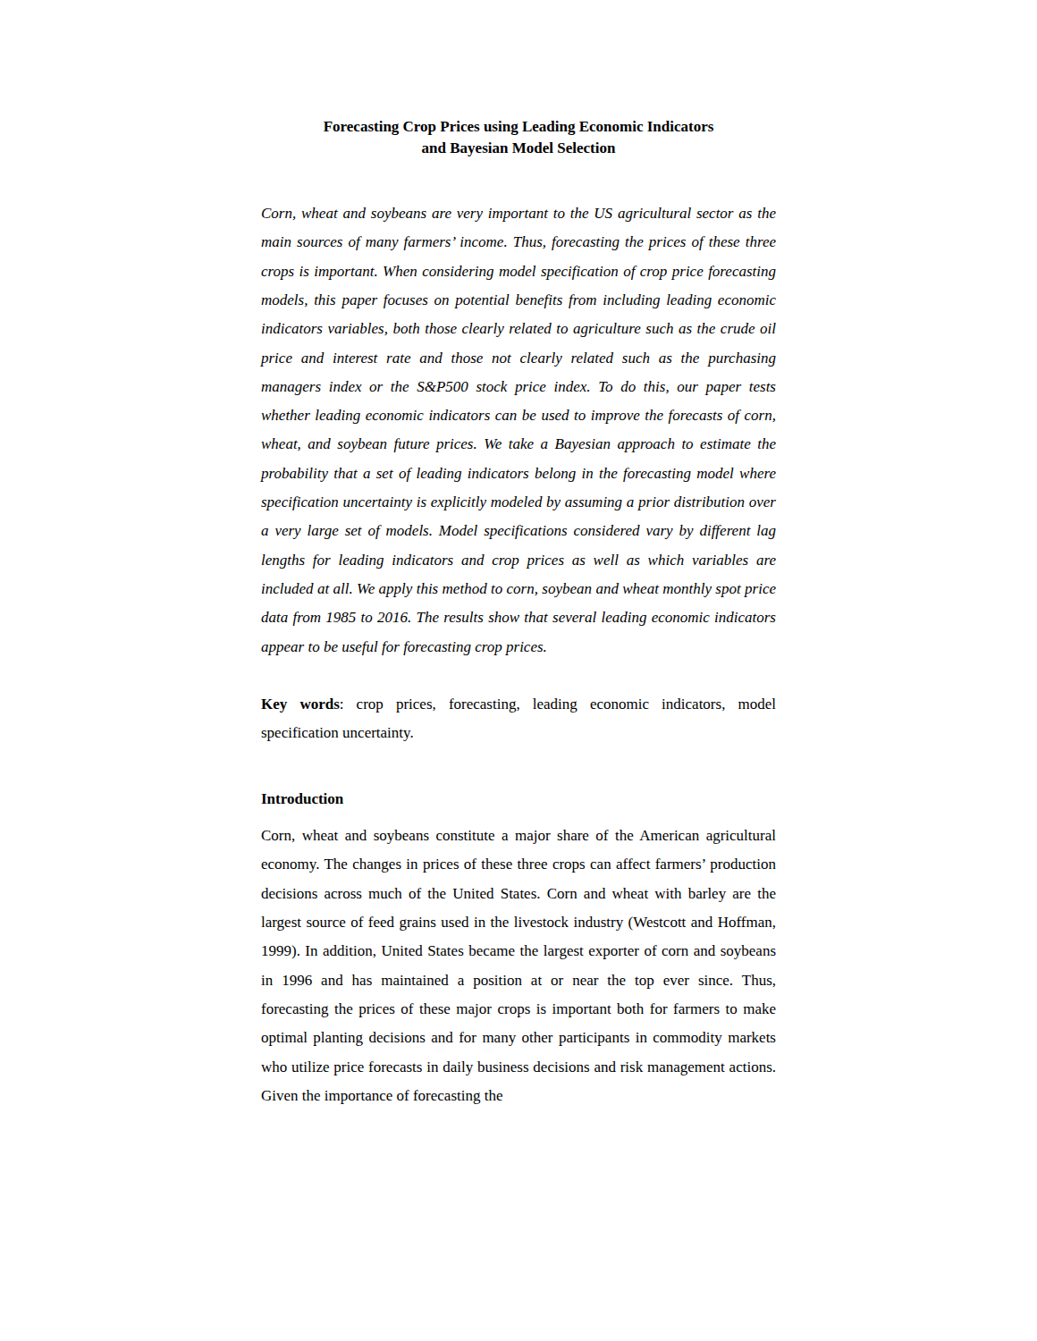Forecasting Crop Prices using Leading Economic Indicators
and Bayesian Model Selection
Corn, wheat and soybeans are very important to the US agricultural sector as the main sources of many farmers’ income. Thus, forecasting the prices of these three crops is important. When considering model specification of crop price forecasting models, this paper focuses on potential benefits from including leading economic indicators variables, both those clearly related to agriculture such as the crude oil price and interest rate and those not clearly related such as the purchasing managers index or the S&P500 stock price index. To do this, our paper tests whether leading economic indicators can be used to improve the forecasts of corn, wheat, and soybean future prices. We take a Bayesian approach to estimate the probability that a set of leading indicators belong in the forecasting model where specification uncertainty is explicitly modeled by assuming a prior distribution over a very large set of models. Model specifications considered vary by different lag lengths for leading indicators and crop prices as well as which variables are included at all. We apply this method to corn, soybean and wheat monthly spot price data from 1985 to 2016. The results show that several leading economic indicators appear to be useful for forecasting crop prices.
Key words: crop prices, forecasting, leading economic indicators, model specification uncertainty.
Introduction
Corn, wheat and soybeans constitute a major share of the American agricultural economy. The changes in prices of these three crops can affect farmers’ production decisions across much of the United States. Corn and wheat with barley are the largest source of feed grains used in the livestock industry (Westcott and Hoffman, 1999). In addition, United States became the largest exporter of corn and soybeans in 1996 and has maintained a position at or near the top ever since. Thus, forecasting the prices of these major crops is important both for farmers to make optimal planting decisions and for many other participants in commodity markets who utilize price forecasts in daily business decisions and risk management actions. Given the importance of forecasting the